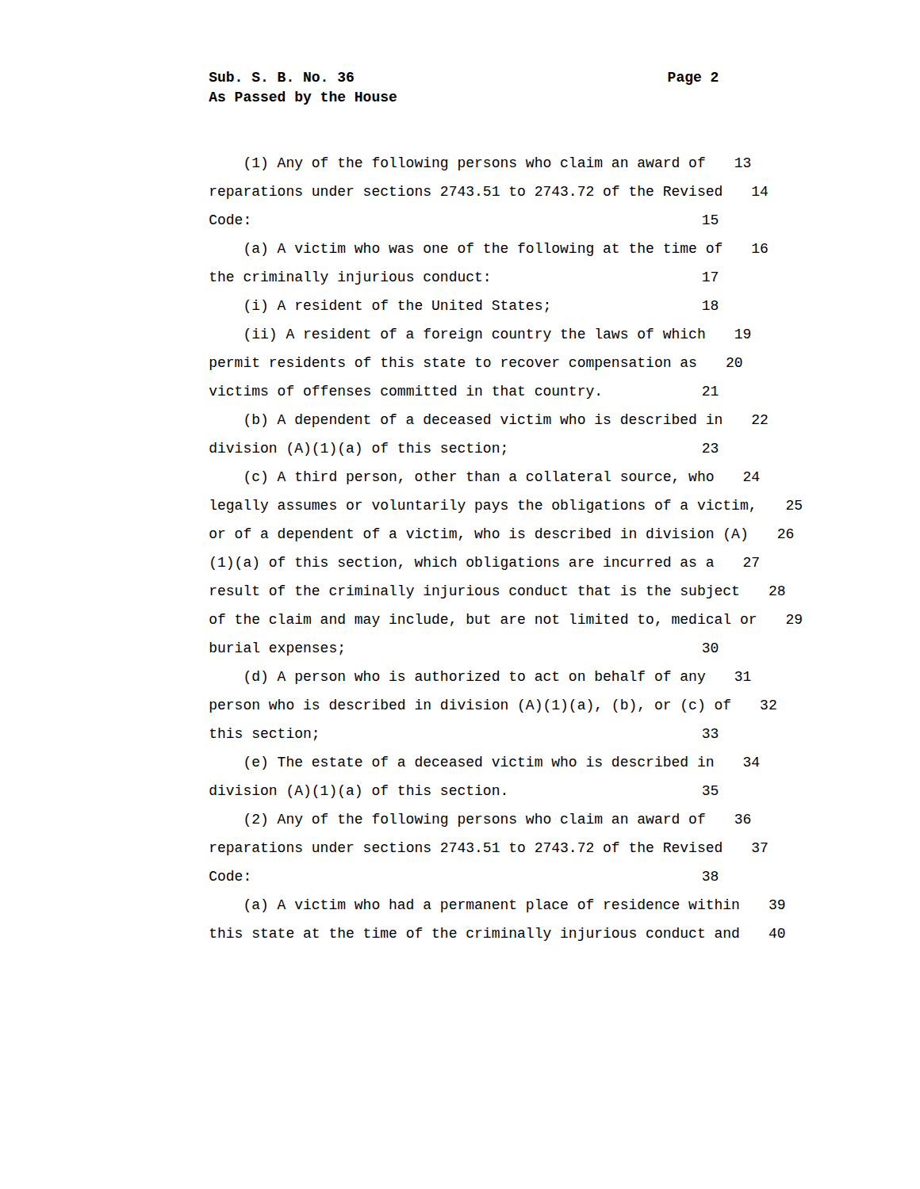Sub. S. B. No. 36 As Passed by the House
Page 2
(1) Any of the following persons who claim an award of 13
reparations under sections 2743.51 to 2743.72 of the Revised 14
Code: 15
(a) A victim who was one of the following at the time of 16
the criminally injurious conduct: 17
(i) A resident of the United States; 18
(ii) A resident of a foreign country the laws of which 19
permit residents of this state to recover compensation as 20
victims of offenses committed in that country. 21
(b) A dependent of a deceased victim who is described in 22
division (A)(1)(a) of this section; 23
(c) A third person, other than a collateral source, who 24
legally assumes or voluntarily pays the obligations of a victim, 25
or of a dependent of a victim, who is described in division (A) 26
(1)(a) of this section, which obligations are incurred as a 27
result of the criminally injurious conduct that is the subject 28
of the claim and may include, but are not limited to, medical or 29
burial expenses; 30
(d) A person who is authorized to act on behalf of any 31
person who is described in division (A)(1)(a), (b), or (c) of 32
this section; 33
(e) The estate of a deceased victim who is described in 34
division (A)(1)(a) of this section. 35
(2) Any of the following persons who claim an award of 36
reparations under sections 2743.51 to 2743.72 of the Revised 37
Code: 38
(a) A victim who had a permanent place of residence within 39
this state at the time of the criminally injurious conduct and 40